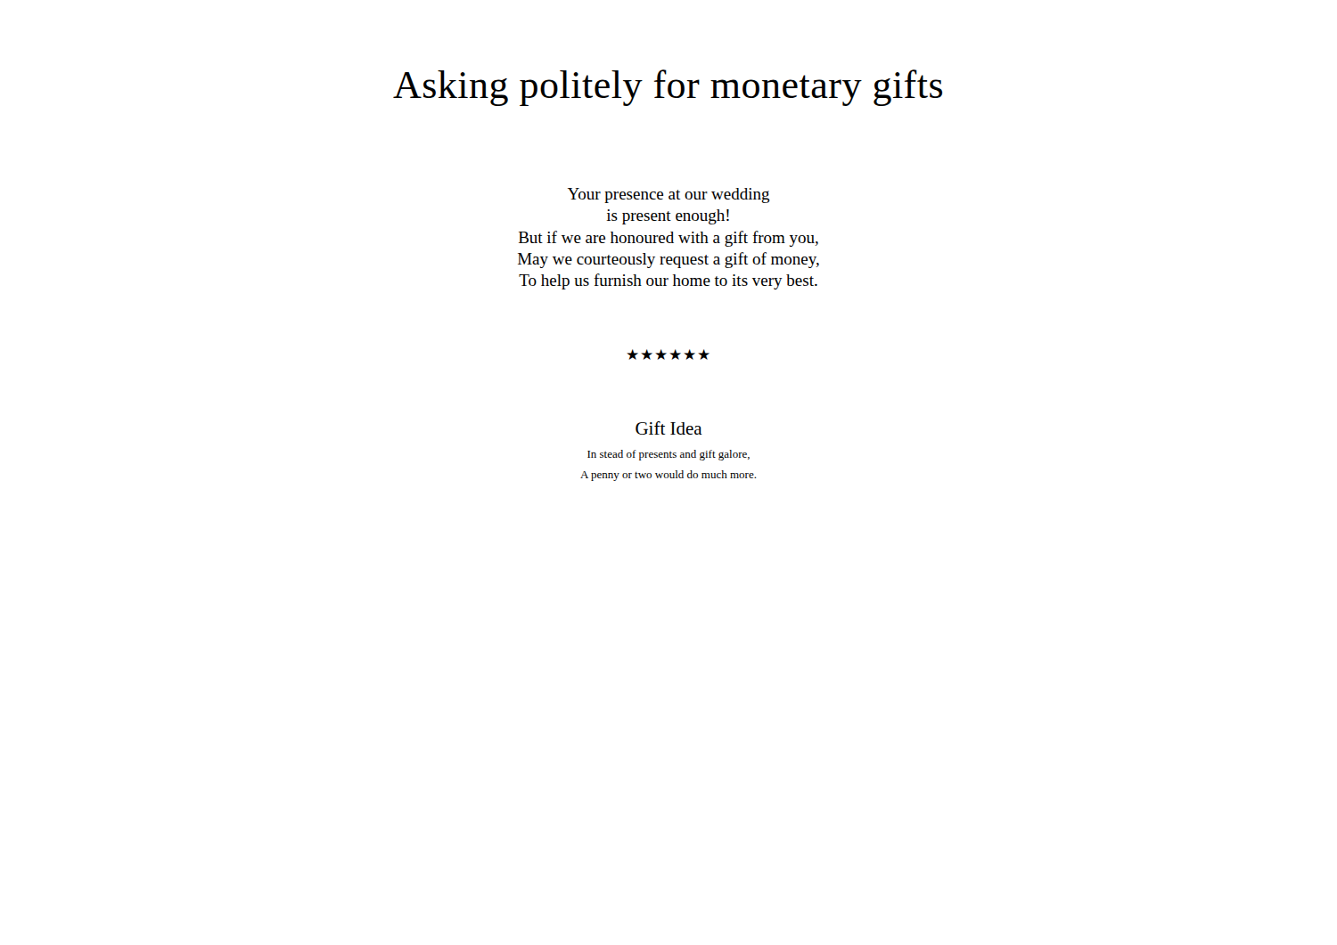Asking politely for monetary gifts
Your presence at our wedding
is present enough!
But if we are honoured with a gift from you,
May we courteously request a gift of money,
To help us furnish our home to its very best.
★★★★★★
Gift Idea
In stead of presents and gift galore,
A penny or two would do much more.